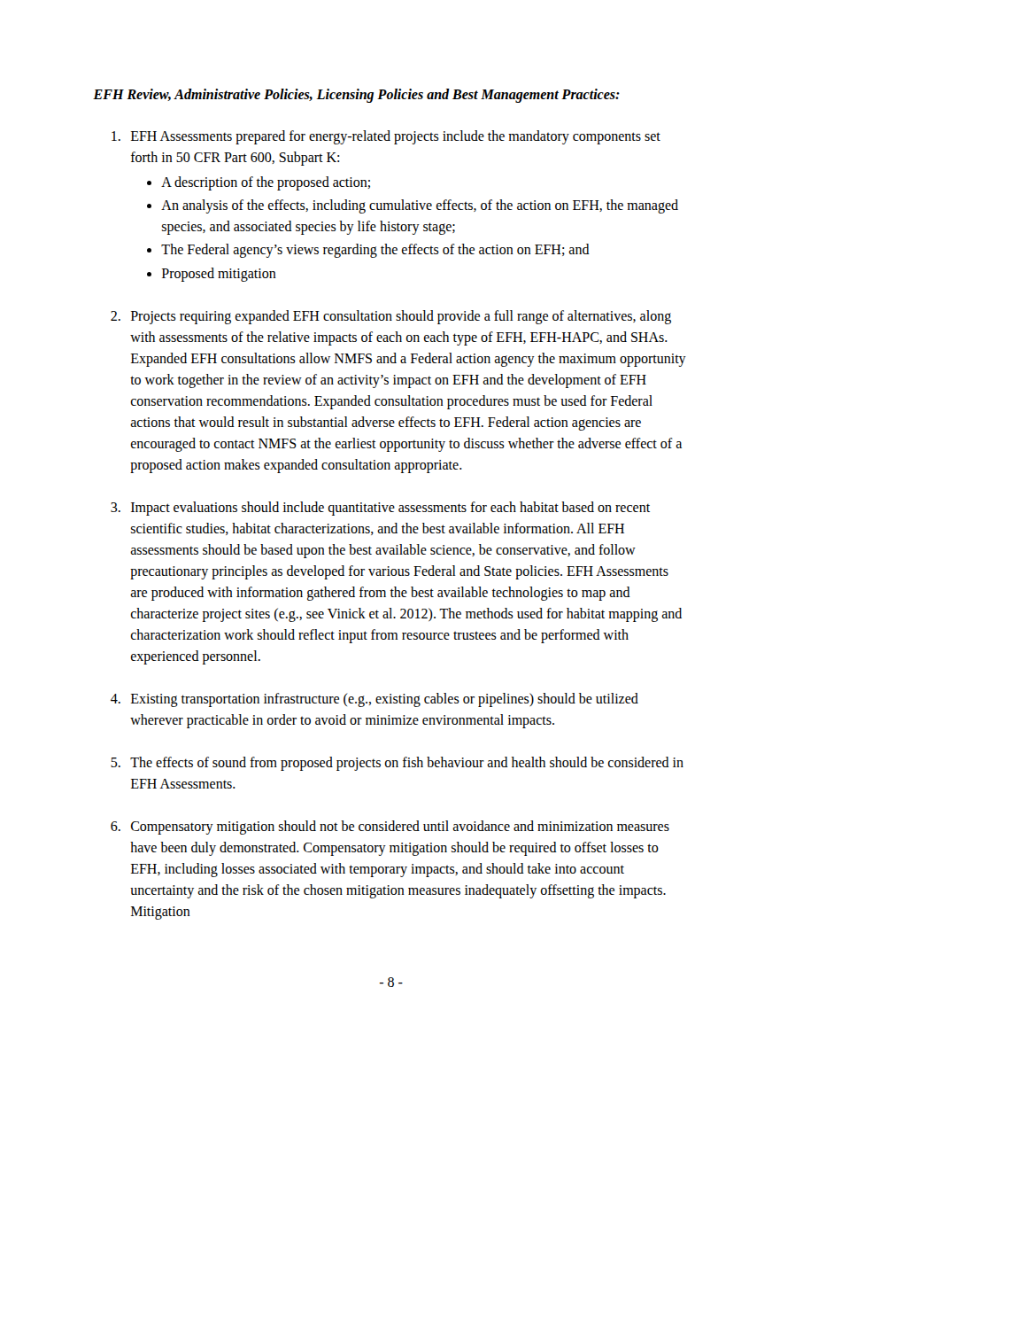EFH Review, Administrative Policies, Licensing Policies and Best Management Practices:
EFH Assessments prepared for energy-related projects include the mandatory components set forth in 50 CFR Part 600, Subpart K:
A description of the proposed action;
An analysis of the effects, including cumulative effects, of the action on EFH, the managed species, and associated species by life history stage;
The Federal agency’s views regarding the effects of the action on EFH; and
Proposed mitigation
Projects requiring expanded EFH consultation should provide a full range of alternatives, along with assessments of the relative impacts of each on each type of EFH, EFH-HAPC, and SHAs. Expanded EFH consultations allow NMFS and a Federal action agency the maximum opportunity to work together in the review of an activity’s impact on EFH and the development of EFH conservation recommendations. Expanded consultation procedures must be used for Federal actions that would result in substantial adverse effects to EFH. Federal action agencies are encouraged to contact NMFS at the earliest opportunity to discuss whether the adverse effect of a proposed action makes expanded consultation appropriate.
Impact evaluations should include quantitative assessments for each habitat based on recent scientific studies, habitat characterizations, and the best available information. All EFH assessments should be based upon the best available science, be conservative, and follow precautionary principles as developed for various Federal and State policies. EFH Assessments are produced with information gathered from the best available technologies to map and characterize project sites (e.g., see Vinick et al. 2012). The methods used for habitat mapping and characterization work should reflect input from resource trustees and be performed with experienced personnel.
Existing transportation infrastructure (e.g., existing cables or pipelines) should be utilized wherever practicable in order to avoid or minimize environmental impacts.
The effects of sound from proposed projects on fish behaviour and health should be considered in EFH Assessments.
Compensatory mitigation should not be considered until avoidance and minimization measures have been duly demonstrated. Compensatory mitigation should be required to offset losses to EFH, including losses associated with temporary impacts, and should take into account uncertainty and the risk of the chosen mitigation measures inadequately offsetting the impacts. Mitigation
- 8 -